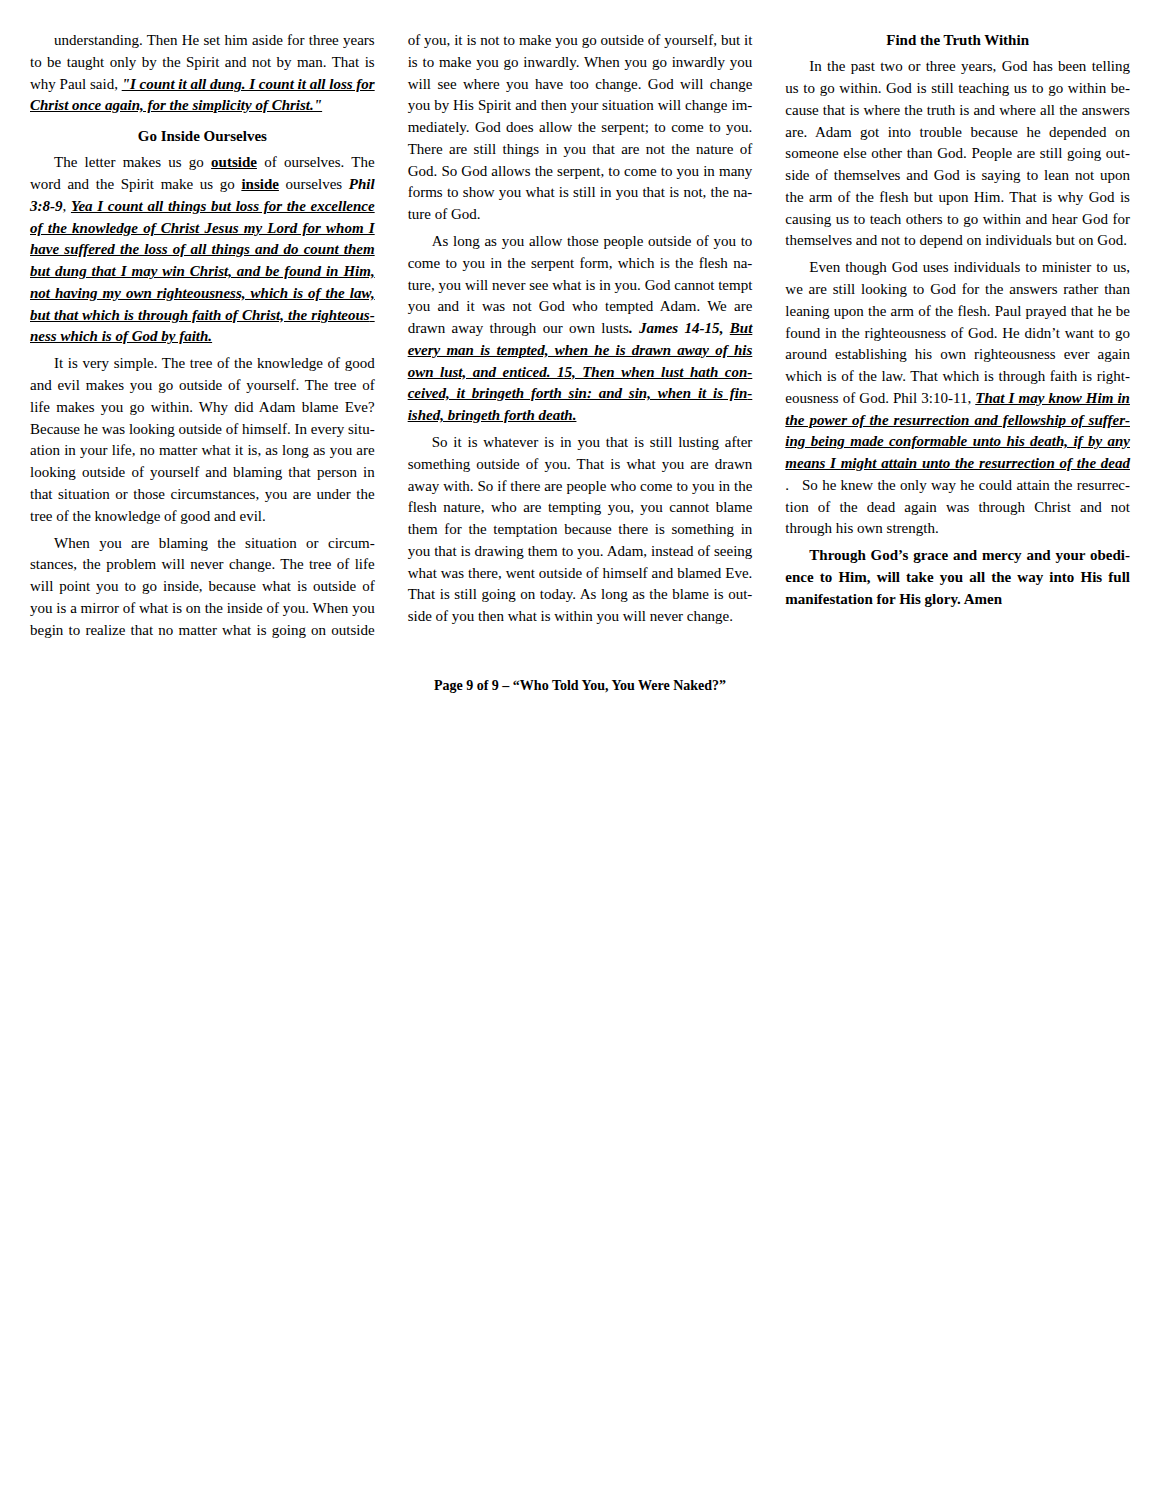understanding. Then He set him aside for three years to be taught only by the Spirit and not by man. That is why Paul said, "I count it all dung. I count it all loss for Christ once again, for the simplicity of Christ."
Go Inside Ourselves
The letter makes us go outside of ourselves. The word and the Spirit make us go inside ourselves Phil 3:8-9, Yea I count all things but loss for the excellence of the knowledge of Christ Jesus my Lord for whom I have suffered the loss of all things and do count them but dung that I may win Christ, and be found in Him, not having my own righteousness, which is of the law, but that which is through faith of Christ, the righteousness which is of God by faith.
It is very simple. The tree of the knowledge of good and evil makes you go outside of yourself. The tree of life makes you go within. Why did Adam blame Eve? Because he was looking outside of himself. In every situation in your life, no matter what it is, as long as you are looking outside of yourself and blaming that person in that situation or those circumstances, you are under the tree of the knowledge of good and evil.
When you are blaming the situation or circumstances, the problem will never change. The tree of life will point you to go inside, because what is outside of you is a mirror of what is on the inside of you. When you begin to realize that no matter what is going on outside of you, it is not to make you go outside of yourself, but it is to make you go inwardly. When you go inwardly you will see where you have too change. God will change you by His Spirit and then your situation will change immediately. God does allow the serpent; to come to you. There are still things in you that are not the nature of God. So God allows the serpent, to come to you in many forms to show you what is still in you that is not, the nature of God.
As long as you allow those people outside of you to come to you in the serpent form, which is the flesh nature, you will never see what is in you. God cannot tempt you and it was not God who tempted Adam. We are drawn away through our own lusts. James 14-15, But every man is tempted, when he is drawn away of his own lust, and enticed. 15, Then when lust hath conceived, it bringeth forth sin: and sin, when it is finished, bringeth forth death.
So it is whatever is in you that is still lusting after something outside of you. That is what you are drawn away with. So if there are people who come to you in the flesh nature, who are tempting you, you cannot blame them for the temptation because there is something in you that is drawing them to you. Adam, instead of seeing what was there, went outside of himself and blamed Eve. That is still going on today. As long as the blame is outside of you then what is within you will never change.
Find the Truth Within
In the past two or three years, God has been telling us to go within. God is still teaching us to go within because that is where the truth is and where all the answers are. Adam got into trouble because he depended on someone else other than God. People are still going outside of themselves and God is saying to lean not upon the arm of the flesh but upon Him. That is why God is causing us to teach others to go within and hear God for themselves and not to depend on individuals but on God.
Even though God uses individuals to minister to us, we are still looking to God for the answers rather than leaning upon the arm of the flesh. Paul prayed that he be found in the righteousness of God. He didn’t want to go around establishing his own righteousness ever again which is of the law. That which is through faith is righteousness of God. Phil 3:10-11, That I may know Him in the power of the resurrection and fellowship of suffering being made conformable unto his death, if by any means I might attain unto the resurrection of the dead . So he knew the only way he could attain the resurrection of the dead again was through Christ and not through his own strength.
Through God’s grace and mercy and your obedience to Him, will take you all the way into His full manifestation for His glory. Amen
Page 9 of 9 – “Who Told You, You Were Naked?”